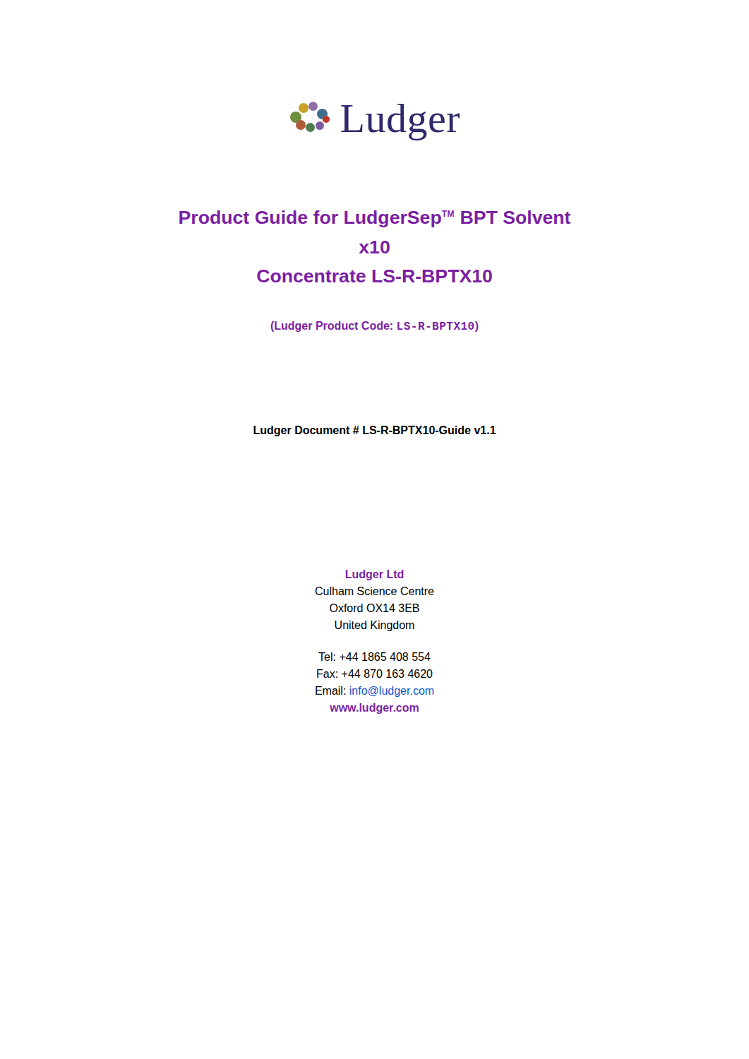Ludger
Product Guide for LudgerSepTM BPT Solvent x10
Concentrate LS-R-BPTX10
(Ludger Product Code: LS-R-BPTX10)
Ludger Document # LS-R-BPTX10-Guide v1.1
Ludger Ltd
Culham Science Centre
Oxford OX14 3EB
United Kingdom
Tel: +44 1865 408 554
Fax: +44 870 163 4620
Email: info@ludger.com
www.ludger.com